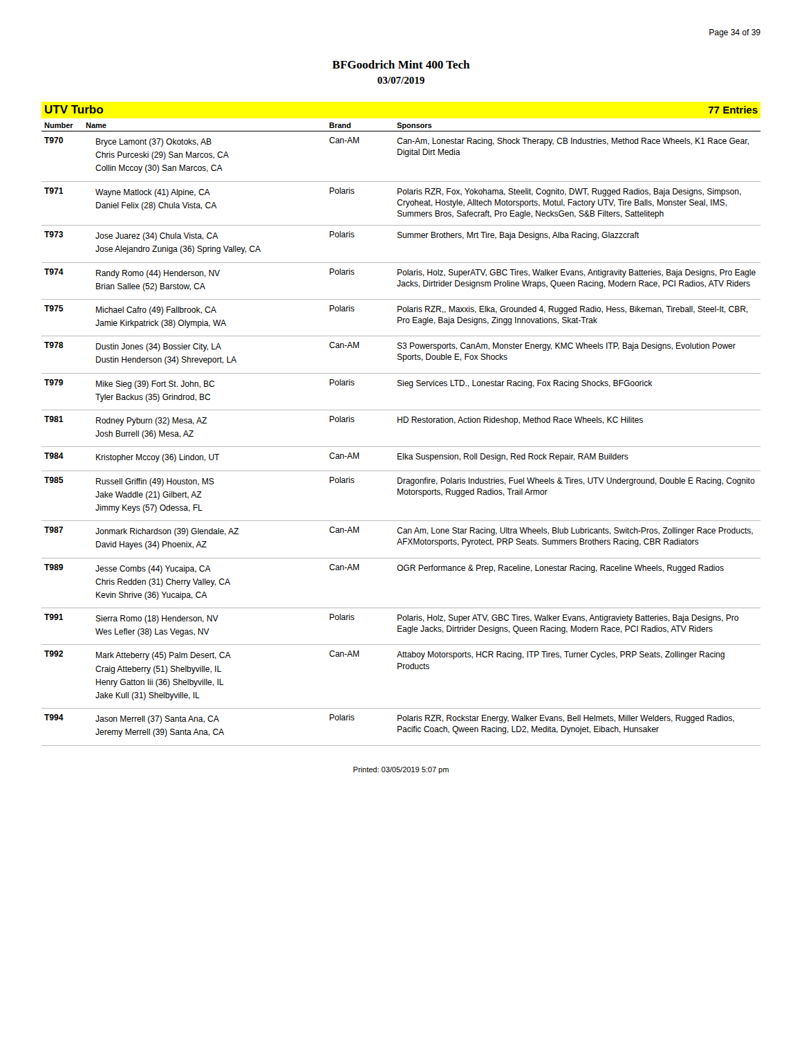Page 34 of 39
BFGoodrich Mint 400 Tech
03/07/2019
UTV Turbo 77 Entries
| Number | Name | Brand | Sponsors |
| --- | --- | --- | --- |
| T970 | Bryce Lamont (37) Okotoks, AB Chris Purceski (29) San Marcos, CA Collin Mccoy (30) San Marcos, CA | Can-AM | Can-Am, Lonestar Racing, Shock Therapy, CB Industries, Method Race Wheels, K1 Race Gear, Digital Dirt Media |
| T971 | Wayne Matlock (41) Alpine, CA Daniel Felix (28) Chula Vista, CA | Polaris | Polaris RZR, Fox, Yokohama, Steelit, Cognito, DWT, Rugged Radios, Baja Designs, Simpson, Cryoheat, Hostyle, Alltech Motorsports, Motul, Factory UTV, Tire Balls, Monster Seal, IMS, Summers Bros, Safecraft, Pro Eagle, NecksGen, S&B Filters, Satteliteph |
| T973 | Jose Juarez (34) Chula Vista, CA Jose Alejandro Zuniga (36) Spring Valley, CA | Polaris | Summer Brothers, Mrt Tire, Baja Designs, Alba Racing, Glazzcraft |
| T974 | Randy Romo (44) Henderson, NV Brian Sallee (52) Barstow, CA | Polaris | Polaris, Holz, SuperATV, GBC Tires, Walker Evans, Antigravity Batteries, Baja Designs, Pro Eagle Jacks, Dirtrider Designsm Proline Wraps, Queen Racing, Modern Race, PCI Radios, ATV Riders |
| T975 | Michael Cafro (49) Fallbrook, CA Jamie Kirkpatrick (38) Olympia, WA | Polaris | Polaris RZR,, Maxxis, Elka, Grounded 4, Rugged Radio, Hess, Bikeman, Tireball, Steel-It, CBR, Pro Eagle, Baja Designs, Zingg Innovations, Skat-Trak |
| T978 | Dustin Jones (34) Bossier City, LA Dustin Henderson (34) Shreveport, LA | Can-AM | S3 Powersports, CanAm, Monster Energy, KMC Wheels ITP, Baja Designs, Evolution Power Sports, Double E, Fox Shocks |
| T979 | Mike Sieg (39) Fort St. John, BC Tyler Backus (35) Grindrod, BC | Polaris | Sieg Services LTD., Lonestar Racing, Fox Racing Shocks, BFGoorick |
| T981 | Rodney Pyburn (32) Mesa, AZ Josh Burrell (36) Mesa, AZ | Polaris | HD Restoration, Action Rideshop, Method Race Wheels, KC Hilites |
| T984 | Kristopher Mccoy (36) Lindon, UT | Can-AM | Elka Suspension, Roll Design, Red Rock Repair, RAM Builders |
| T985 | Russell Griffin (49) Houston, MS Jake Waddle (21) Gilbert, AZ Jimmy Keys (57) Odessa, FL | Polaris | Dragonfire, Polaris Industries, Fuel Wheels & Tires, UTV Underground, Double E Racing, Cognito Motorsports, Rugged Radios, Trail Armor |
| T987 | Jonmark Richardson (39) Glendale, AZ David Hayes (34) Phoenix, AZ | Can-AM | Can Am, Lone Star Racing, Ultra Wheels, Blub Lubricants, Switch-Pros, Zollinger Race Products, AFXMotorsports, Pyrotect, PRP Seats. Summers Brothers Racing, CBR Radiators |
| T989 | Jesse Combs (44) Yucaipa, CA Chris Redden (31) Cherry Valley, CA Kevin Shrive (36) Yucaipa, CA | Can-AM | OGR Performance & Prep, Raceline, Lonestar Racing, Raceline Wheels, Rugged Radios |
| T991 | Sierra Romo (18) Henderson, NV Wes Lefler (38) Las Vegas, NV | Polaris | Polaris, Holz, Super ATV, GBC Tires, Walker Evans, Antigraviety Batteries, Baja Designs, Pro Eagle Jacks, Dirtrider Designs, Queen Racing, Modern Race, PCI Radios, ATV Riders |
| T992 | Mark Atteberry (45) Palm Desert, CA Craig Atteberry (51) Shelbyville, IL Henry Gatton Iii (36) Shelbyville, IL Jake Kull (31) Shelbyville, IL | Can-AM | Attaboy Motorsports, HCR Racing, ITP Tires, Turner Cycles, PRP Seats, Zollinger Racing Products |
| T994 | Jason Merrell (37) Santa Ana, CA Jeremy Merrell (39) Santa Ana, CA | Polaris | Polaris RZR, Rockstar Energy, Walker Evans, Bell Helmets, Miller Welders, Rugged Radios, Pacific Coach, Qween Racing, LD2, Medita, Dynojet, Eibach, Hunsaker |
Printed: 03/05/2019 5:07 pm